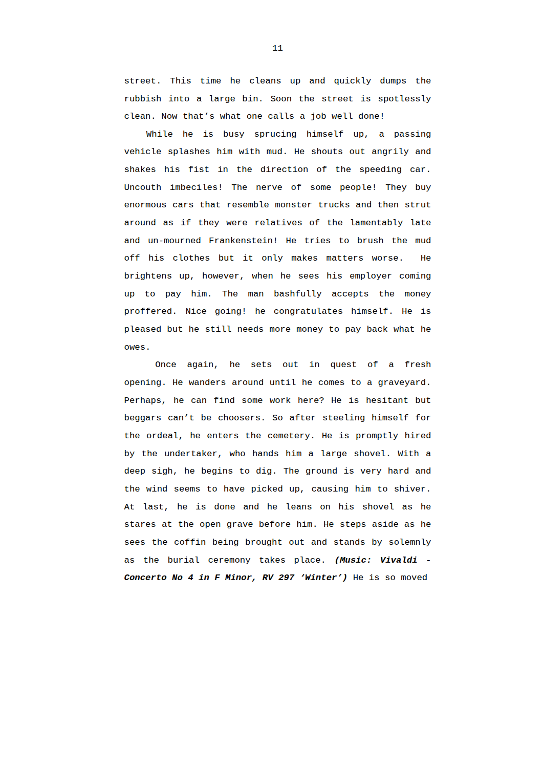11
street. This time he cleans up and quickly dumps the rubbish into a large bin. Soon the street is spotlessly clean. Now that’s what one calls a job well done!
While he is busy sprucing himself up, a passing vehicle splashes him with mud. He shouts out angrily and shakes his fist in the direction of the speeding car. Uncouth imbeciles! The nerve of some people! They buy enormous cars that resemble monster trucks and then strut around as if they were relatives of the lamentably late and un-mourned Frankenstein! He tries to brush the mud off his clothes but it only makes matters worse. He brightens up, however, when he sees his employer coming up to pay him. The man bashfully accepts the money proffered. Nice going! he congratulates himself. He is pleased but he still needs more money to pay back what he owes.
Once again, he sets out in quest of a fresh opening. He wanders around until he comes to a graveyard. Perhaps, he can find some work here? He is hesitant but beggars can’t be choosers. So after steeling himself for the ordeal, he enters the cemetery. He is promptly hired by the undertaker, who hands him a large shovel. With a deep sigh, he begins to dig. The ground is very hard and the wind seems to have picked up, causing him to shiver. At last, he is done and he leans on his shovel as he stares at the open grave before him. He steps aside as he sees the coffin being brought out and stands by solemnly as the burial ceremony takes place. (Music: Vivaldi - Concerto No 4 in F Minor, RV 297 ‘Winter’) He is so moved